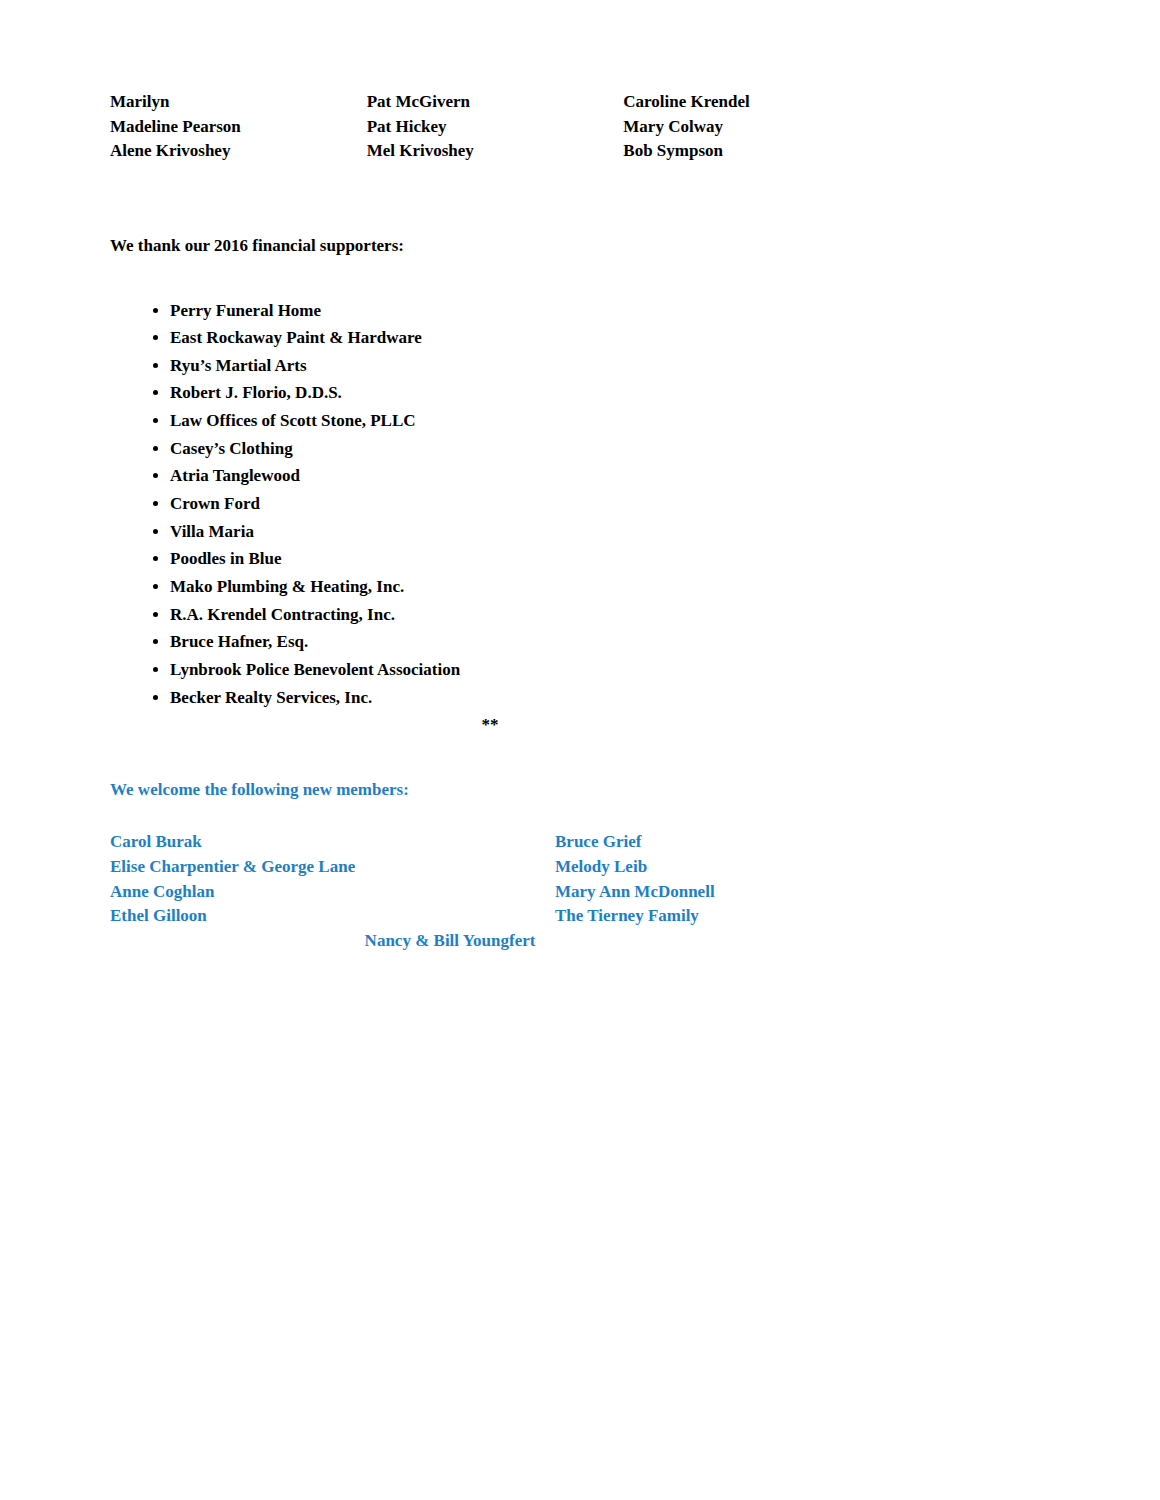Marilyn
Pat McGivern
Caroline Krendel
Madeline Pearson
Pat Hickey
Mary Colway
Alene Krivoshey
Mel Krivoshey
Bob Sympson
We thank our 2016 financial supporters:
Perry Funeral Home
East Rockaway Paint & Hardware
Ryu’s Martial Arts
Robert J. Florio, D.D.S.
Law Offices of Scott Stone, PLLC
Casey’s Clothing
Atria Tanglewood
Crown Ford
Villa Maria
Poodles in Blue
Mako Plumbing & Heating, Inc.
R.A. Krendel Contracting, Inc.
Bruce Hafner, Esq.
Lynbrook Police Benevolent Association
Becker Realty Services, Inc.
**
We welcome the following new members:
Carol Burak
Bruce Grief
Elise Charpentier & George Lane
Melody Leib
Anne Coghlan
Mary Ann McDonnell
Ethel Gilloon
The Tierney Family
Nancy & Bill Youngfert